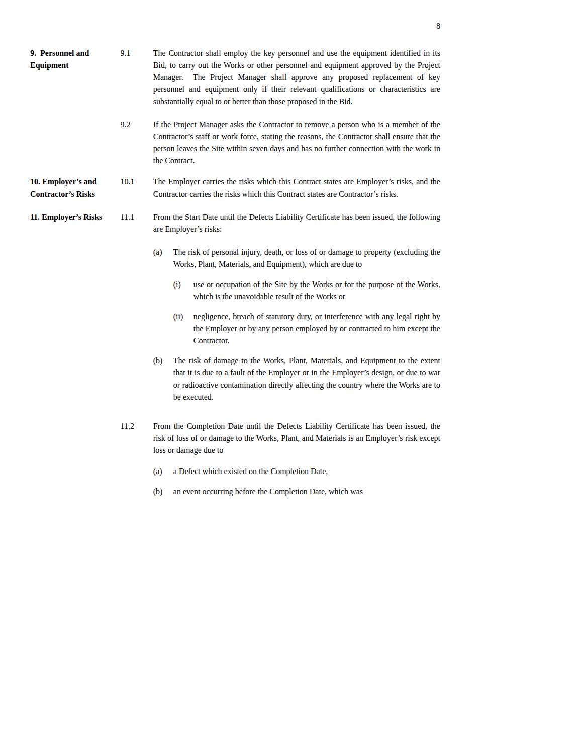8
9. Personnel and Equipment
9.1
The Contractor shall employ the key personnel and use the equipment identified in its Bid, to carry out the Works or other personnel and equipment approved by the Project Manager. The Project Manager shall approve any proposed replacement of key personnel and equipment only if their relevant qualifications or characteristics are substantially equal to or better than those proposed in the Bid.
9.2
If the Project Manager asks the Contractor to remove a person who is a member of the Contractor’s staff or work force, stating the reasons, the Contractor shall ensure that the person leaves the Site within seven days and has no further connection with the work in the Contract.
10. Employer’s and Contractor’s Risks
10.1
The Employer carries the risks which this Contract states are Employer’s risks, and the Contractor carries the risks which this Contract states are Contractor’s risks.
11. Employer’s Risks
11.1
From the Start Date until the Defects Liability Certificate has been issued, the following are Employer’s risks:
(a)
The risk of personal injury, death, or loss of or damage to property (excluding the Works, Plant, Materials, and Equipment), which are due to
(i)
use or occupation of the Site by the Works or for the purpose of the Works, which is the unavoidable result of the Works or
(ii)
negligence, breach of statutory duty, or interference with any legal right by the Employer or by any person employed by or contracted to him except the Contractor.
(b)
The risk of damage to the Works, Plant, Materials, and Equipment to the extent that it is due to a fault of the Employer or in the Employer’s design, or due to war or radioactive contamination directly affecting the country where the Works are to be executed.
11.2
From the Completion Date until the Defects Liability Certificate has been issued, the risk of loss of or damage to the Works, Plant, and Materials is an Employer’s risk except loss or damage due to
(a)
a Defect which existed on the Completion Date,
(b)
an event occurring before the Completion Date, which was